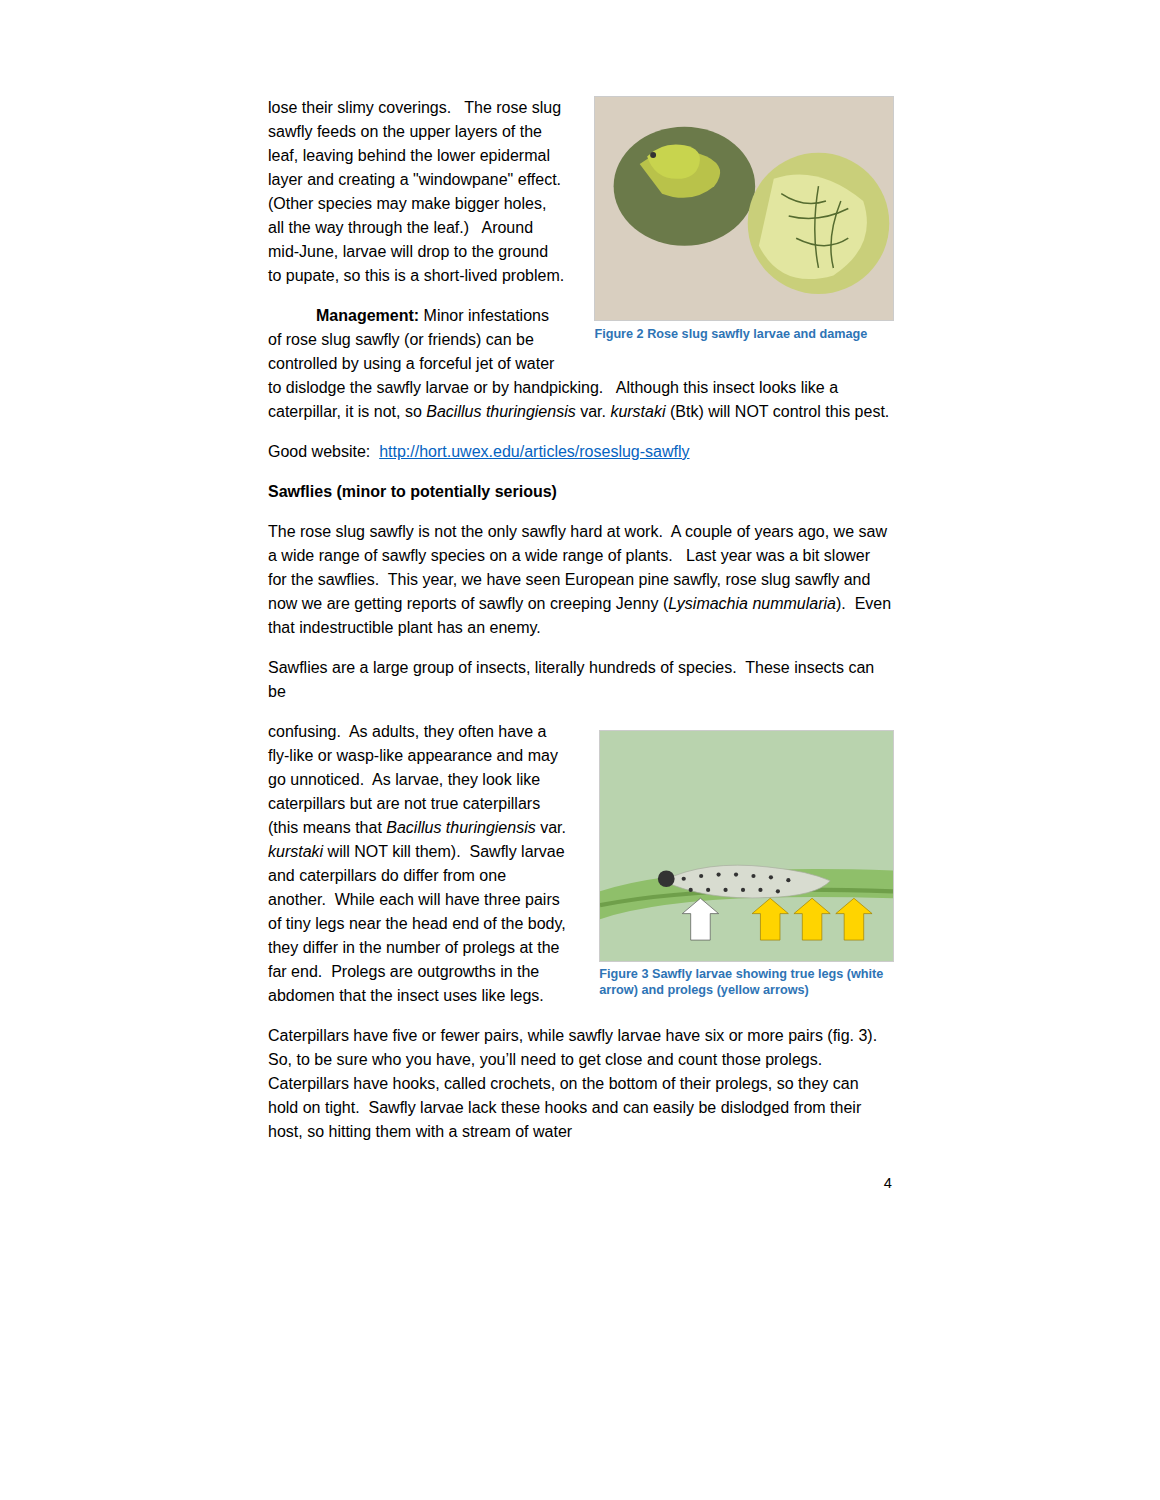Figure 2 Rose slug sawfly larvae and damage
lose their slimy coverings. The rose slug sawfly feeds on the upper layers of the leaf, leaving behind the lower epidermal layer and creating a "windowpane" effect. (Other species may make bigger holes, all the way through the leaf.) Around mid-June, larvae will drop to the ground to pupate, so this is a short-lived problem.
Management: Minor infestations of rose slug sawfly (or friends) can be controlled by using a forceful jet of water to dislodge the sawfly larvae or by handpicking. Although this insect looks like a caterpillar, it is not, so Bacillus thuringiensis var. kurstaki (Btk) will NOT control this pest.
Good website: http://hort.uwex.edu/articles/roseslug-sawfly
Sawflies (minor to potentially serious)
The rose slug sawfly is not the only sawfly hard at work. A couple of years ago, we saw a wide range of sawfly species on a wide range of plants. Last year was a bit slower for the sawflies. This year, we have seen European pine sawfly, rose slug sawfly and now we are getting reports of sawfly on creeping Jenny (Lysimachia nummularia). Even that indestructible plant has an enemy.
Sawflies are a large group of insects, literally hundreds of species. These insects can be
Figure 3 Sawfly larvae showing true legs (white arrow) and prolegs (yellow arrows)
confusing. As adults, they often have a fly-like or wasp-like appearance and may go unnoticed. As larvae, they look like caterpillars but are not true caterpillars (this means that Bacillus thuringiensis var. kurstaki will NOT kill them). Sawfly larvae and caterpillars do differ from one another. While each will have three pairs of tiny legs near the head end of the body, they differ in the number of prolegs at the far end. Prolegs are outgrowths in the abdomen that the insect uses like legs.
Caterpillars have five or fewer pairs, while sawfly larvae have six or more pairs (fig. 3). So, to be sure who you have, you’ll need to get close and count those prolegs. Caterpillars have hooks, called crochets, on the bottom of their prolegs, so they can hold on tight. Sawfly larvae lack these hooks and can easily be dislodged from their host, so hitting them with a stream of water
4